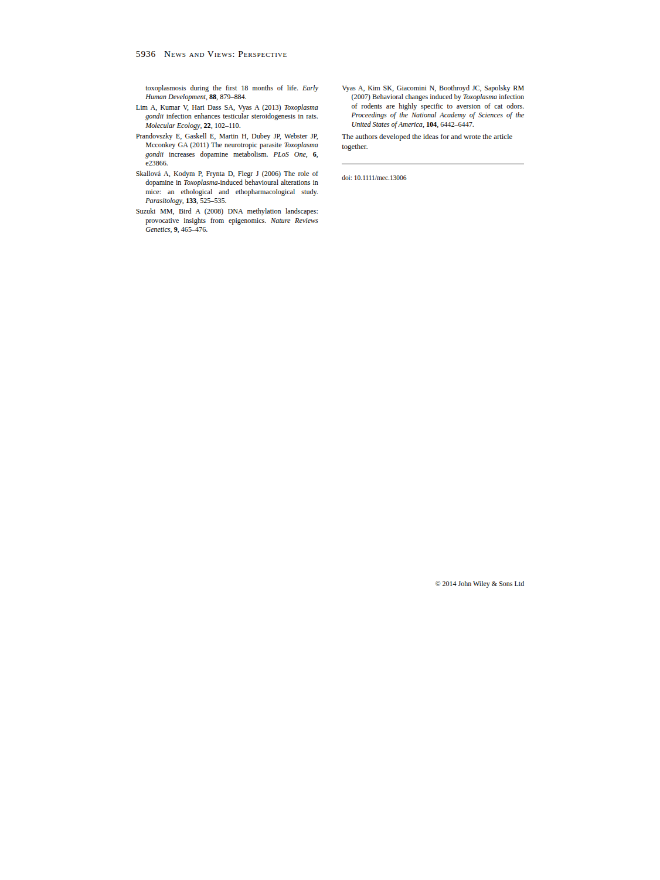5936 News and Views: Perspective
toxoplasmosis during the first 18 months of life. Early Human Development, 88, 879–884.
Lim A, Kumar V, Hari Dass SA, Vyas A (2013) Toxoplasma gondii infection enhances testicular steroidogenesis in rats. Molecular Ecology, 22, 102–110.
Prandovszky E, Gaskell E, Martin H, Dubey JP, Webster JP, Mcconkey GA (2011) The neurotropic parasite Toxoplasma gondii increases dopamine metabolism. PLoS One, 6, e23866.
Skallová A, Kodym P, Frynta D, Flegr J (2006) The role of dopamine in Toxoplasma-induced behavioural alterations in mice: an ethological and ethopharmacological study. Parasitology, 133, 525–535.
Suzuki MM, Bird A (2008) DNA methylation landscapes: provocative insights from epigenomics. Nature Reviews Genetics, 9, 465–476.
Vyas A, Kim SK, Giacomini N, Boothroyd JC, Sapolsky RM (2007) Behavioral changes induced by Toxoplasma infection of rodents are highly specific to aversion of cat odors. Proceedings of the National Academy of Sciences of the United States of America, 104, 6442–6447.
The authors developed the ideas for and wrote the article together.
doi: 10.1111/mec.13006
© 2014 John Wiley & Sons Ltd